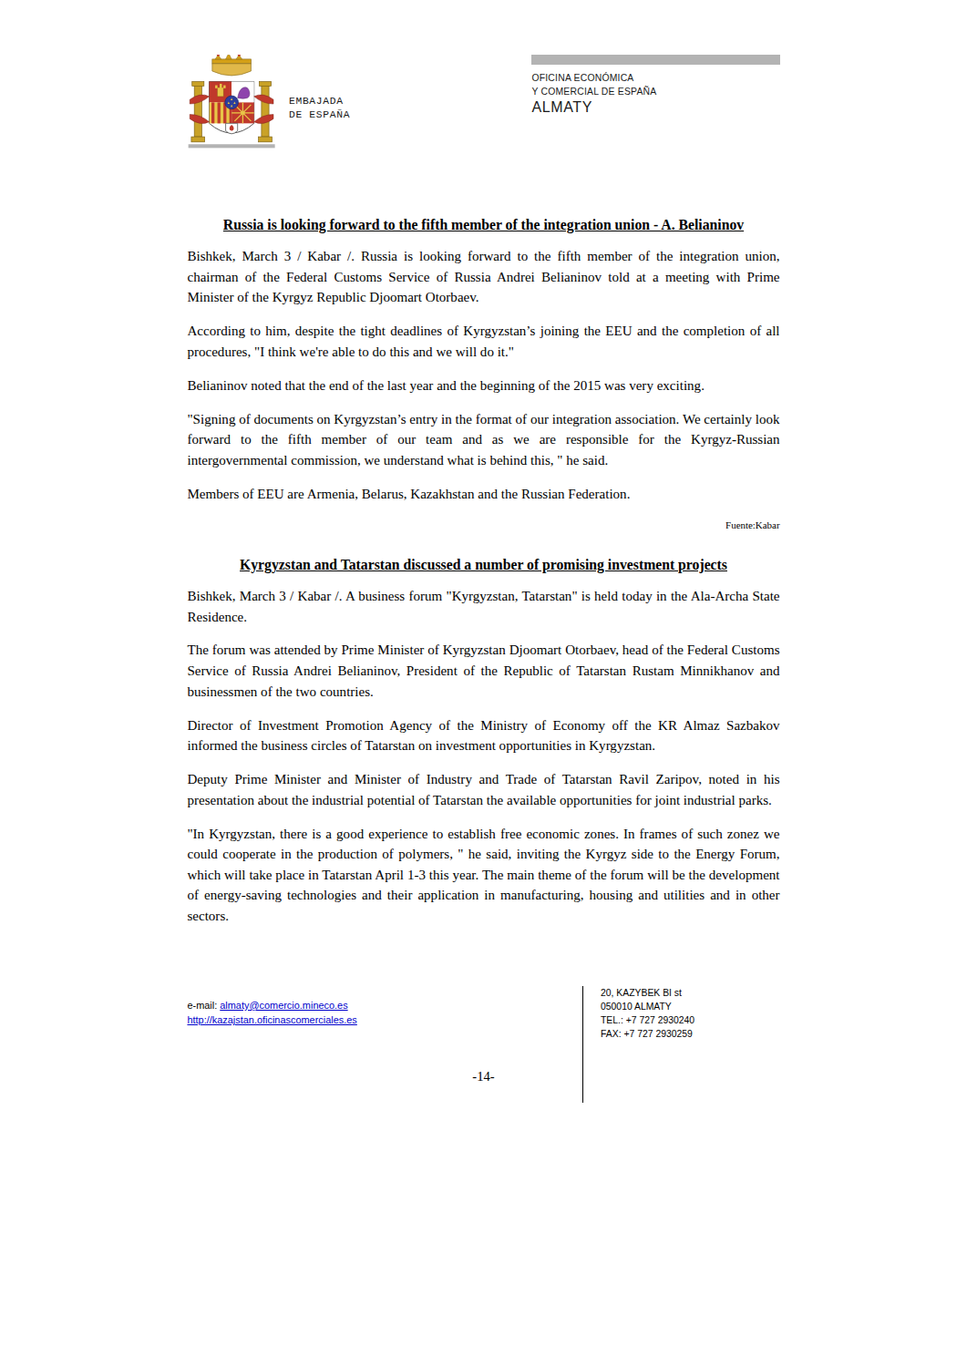EMBAJADA
DE ESPAÑA
OFICINA ECONÓMICA
Y COMERCIAL DE ESPAÑA
ALMATY
Russia is looking forward to the fifth member of the integration union - A. Belianinov
Bishkek, March 3 / Kabar /. Russia is looking forward to the fifth member of the integration union, chairman of the Federal Customs Service of Russia Andrei Belianinov told at a meeting with Prime Minister of the Kyrgyz Republic Djoomart Otorbaev.
According to him, despite the tight deadlines of Kyrgyzstan’s joining the EEU and the completion of all procedures, "I think we're able to do this and we will do it."
Belianinov noted that the end of the last year and the beginning of the 2015 was very exciting.
"Signing of documents on Kyrgyzstan’s entry in the format of our integration association. We certainly look forward to the fifth member of our team and as we are responsible for the Kyrgyz-Russian intergovernmental commission, we understand what is behind this, " he said.
Members of EEU are Armenia, Belarus, Kazakhstan and the Russian Federation.
Fuente:Kabar
Kyrgyzstan and Tatarstan discussed a number of promising investment projects
Bishkek, March 3 / Kabar /. A business forum "Kyrgyzstan, Tatarstan" is held today in the Ala-Archa State Residence.
The forum was attended by Prime Minister of Kyrgyzstan Djoomart Otorbaev, head of the Federal Customs Service of Russia Andrei Belianinov, President of the Republic of Tatarstan Rustam Minnikhanov and businessmen of the two countries.
Director of Investment Promotion Agency of the Ministry of Economy off the KR Almaz Sazbakov informed the business circles of Tatarstan on investment opportunities in Kyrgyzstan.
Deputy Prime Minister and Minister of Industry and Trade of Tatarstan Ravil Zaripov, noted in his presentation about the industrial potential of Tatarstan the available opportunities for joint industrial parks.
"In Kyrgyzstan, there is a good experience to establish free economic zones. In frames of such zonez we could cooperate in the production of polymers, " he said, inviting the Kyrgyz side to the Energy Forum, which will take place in Tatarstan April 1-3 this year. The main theme of the forum will be the development of energy-saving technologies and their application in manufacturing, housing and utilities and in other sectors.
e-mail: almaty@comercio.mineco.es
http://kazajstan.oficinascomerciales.es
20, KAZYBEK BI st
050010 ALMATY
TEL.: +7 727 2930240
FAX: +7 727 2930259
-14-